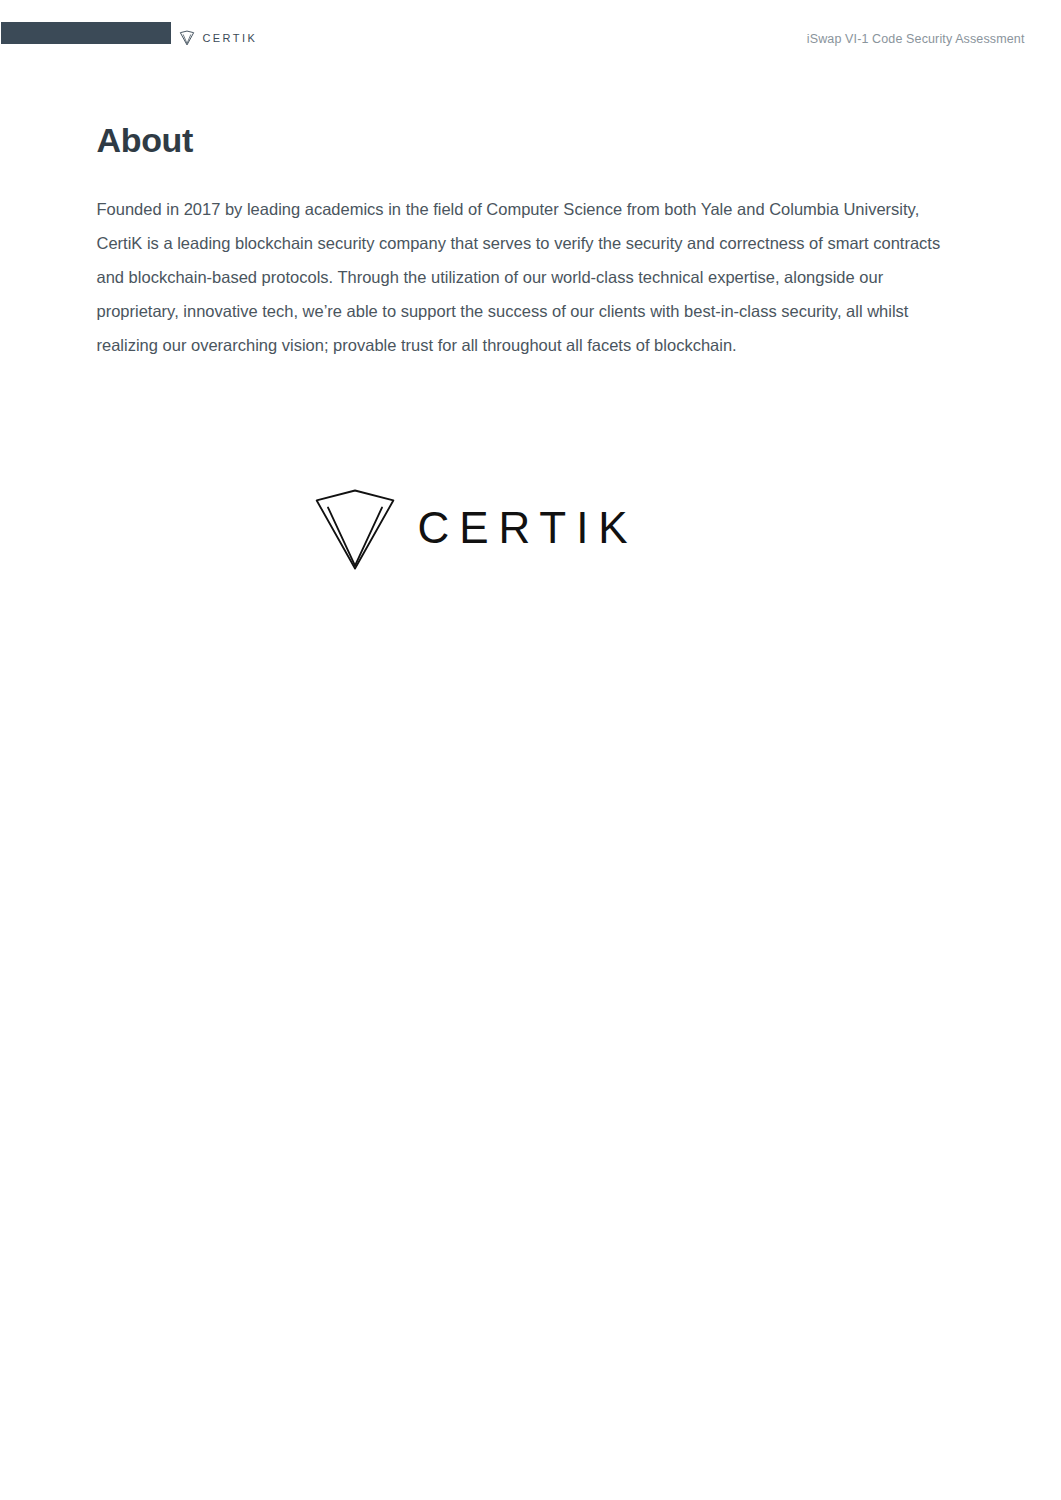CertiK
iSwap VI-1 Code Security Assessment
About
Founded in 2017 by leading academics in the field of Computer Science from both Yale and Columbia University, CertiK is a leading blockchain security company that serves to verify the security and correctness of smart contracts and blockchain-based protocols. Through the utilization of our world-class technical expertise, alongside our proprietary, innovative tech, we’re able to support the success of our clients with best-in-class security, all whilst realizing our overarching vision; provable trust for all throughout all facets of blockchain.
CERTIK